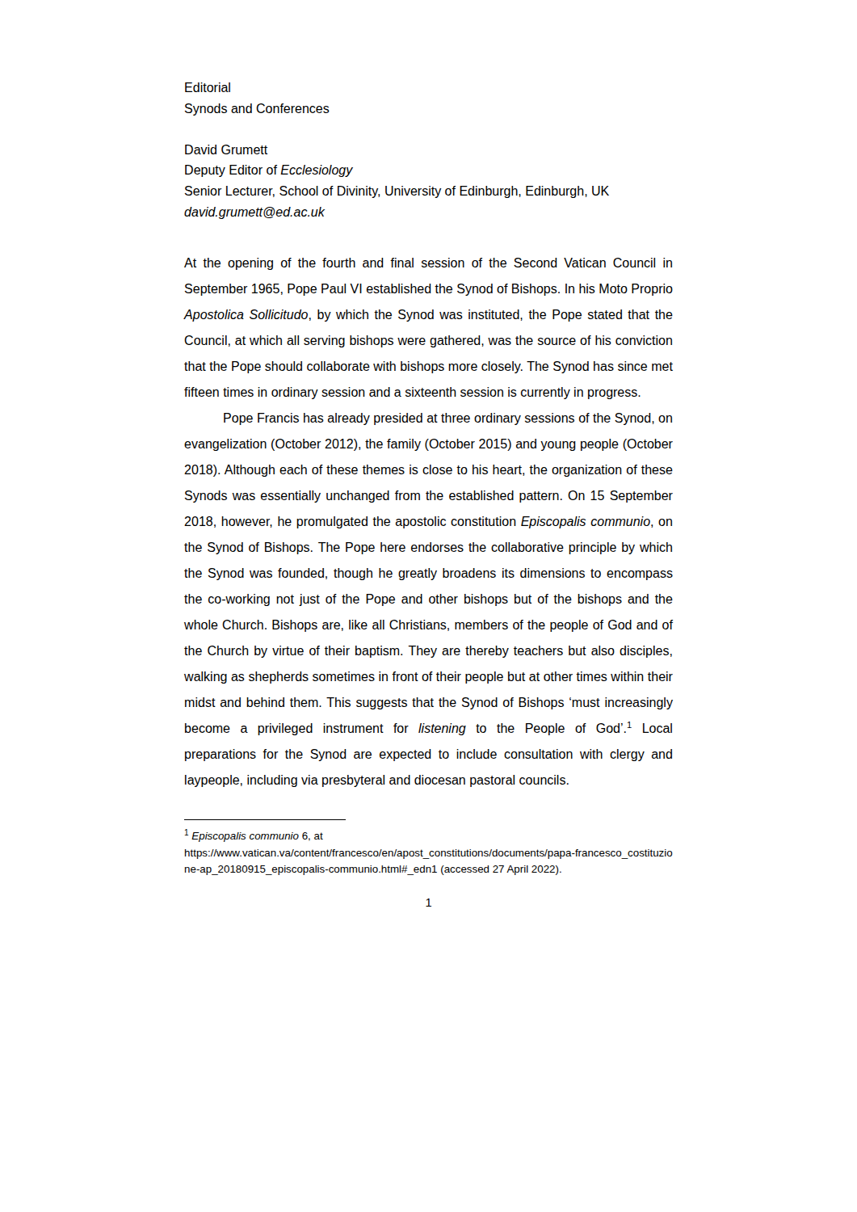Editorial
Synods and Conferences
David Grumett
Deputy Editor of Ecclesiology
Senior Lecturer, School of Divinity, University of Edinburgh, Edinburgh, UK
david.grumett@ed.ac.uk
At the opening of the fourth and final session of the Second Vatican Council in September 1965, Pope Paul VI established the Synod of Bishops. In his Moto Proprio Apostolica Sollicitudo, by which the Synod was instituted, the Pope stated that the Council, at which all serving bishops were gathered, was the source of his conviction that the Pope should collaborate with bishops more closely. The Synod has since met fifteen times in ordinary session and a sixteenth session is currently in progress.
Pope Francis has already presided at three ordinary sessions of the Synod, on evangelization (October 2012), the family (October 2015) and young people (October 2018). Although each of these themes is close to his heart, the organization of these Synods was essentially unchanged from the established pattern. On 15 September 2018, however, he promulgated the apostolic constitution Episcopalis communio, on the Synod of Bishops. The Pope here endorses the collaborative principle by which the Synod was founded, though he greatly broadens its dimensions to encompass the co-working not just of the Pope and other bishops but of the bishops and the whole Church. Bishops are, like all Christians, members of the people of God and of the Church by virtue of their baptism. They are thereby teachers but also disciples, walking as shepherds sometimes in front of their people but at other times within their midst and behind them. This suggests that the Synod of Bishops ‘must increasingly become a privileged instrument for listening to the People of God’.1 Local preparations for the Synod are expected to include consultation with clergy and laypeople, including via presbyteral and diocesan pastoral councils.
1 Episcopalis communio 6, at
https://www.vatican.va/content/francesco/en/apost_constitutions/documents/papa-francesco_costituzione-ap_20180915_episcopalis-communio.html#_edn1 (accessed 27 April 2022).
1